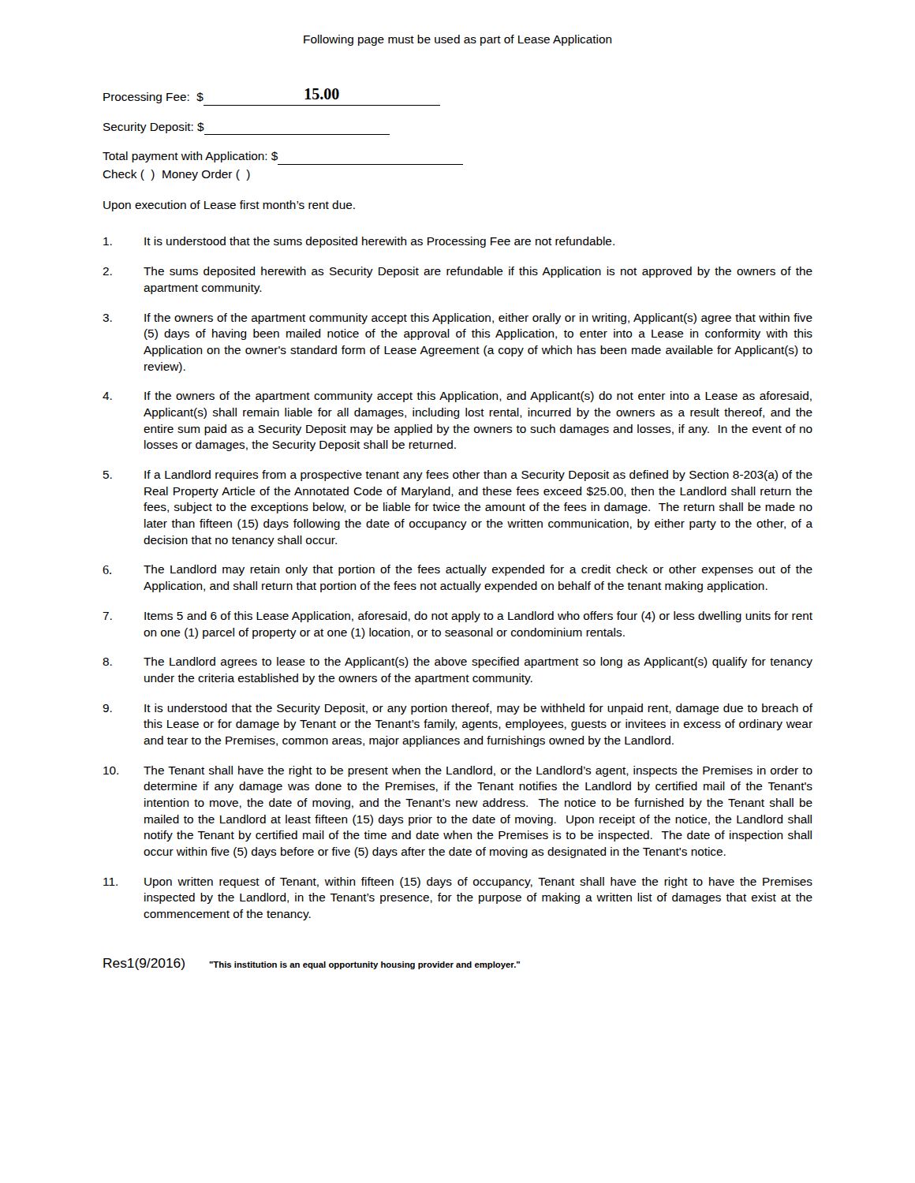Following page must be used as part of Lease Application
Processing Fee: $15.00
Security Deposit: $
Total payment with Application: $
Check ( ) Money Order ( )
Upon execution of Lease first month’s rent due.
It is understood that the sums deposited herewith as Processing Fee are not refundable.
The sums deposited herewith as Security Deposit are refundable if this Application is not approved by the owners of the apartment community.
If the owners of the apartment community accept this Application, either orally or in writing, Applicant(s) agree that within five (5) days of having been mailed notice of the approval of this Application, to enter into a Lease in conformity with this Application on the owner's standard form of Lease Agreement (a copy of which has been made available for Applicant(s) to review).
If the owners of the apartment community accept this Application, and Applicant(s) do not enter into a Lease as aforesaid, Applicant(s) shall remain liable for all damages, including lost rental, incurred by the owners as a result thereof, and the entire sum paid as a Security Deposit may be applied by the owners to such damages and losses, if any. In the event of no losses or damages, the Security Deposit shall be returned.
If a Landlord requires from a prospective tenant any fees other than a Security Deposit as defined by Section 8-203(a) of the Real Property Article of the Annotated Code of Maryland, and these fees exceed $25.00, then the Landlord shall return the fees, subject to the exceptions below, or be liable for twice the amount of the fees in damage. The return shall be made no later than fifteen (15) days following the date of occupancy or the written communication, by either party to the other, of a decision that no tenancy shall occur.
The Landlord may retain only that portion of the fees actually expended for a credit check or other expenses out of the Application, and shall return that portion of the fees not actually expended on behalf of the tenant making application.
Items 5 and 6 of this Lease Application, aforesaid, do not apply to a Landlord who offers four (4) or less dwelling units for rent on one (1) parcel of property or at one (1) location, or to seasonal or condominium rentals.
The Landlord agrees to lease to the Applicant(s) the above specified apartment so long as Applicant(s) qualify for tenancy under the criteria established by the owners of the apartment community.
It is understood that the Security Deposit, or any portion thereof, may be withheld for unpaid rent, damage due to breach of this Lease or for damage by Tenant or the Tenant’s family, agents, employees, guests or invitees in excess of ordinary wear and tear to the Premises, common areas, major appliances and furnishings owned by the Landlord.
The Tenant shall have the right to be present when the Landlord, or the Landlord’s agent, inspects the Premises in order to determine if any damage was done to the Premises, if the Tenant notifies the Landlord by certified mail of the Tenant's intention to move, the date of moving, and the Tenant’s new address. The notice to be furnished by the Tenant shall be mailed to the Landlord at least fifteen (15) days prior to the date of moving. Upon receipt of the notice, the Landlord shall notify the Tenant by certified mail of the time and date when the Premises is to be inspected. The date of inspection shall occur within five (5) days before or five (5) days after the date of moving as designated in the Tenant's notice.
Upon written request of Tenant, within fifteen (15) days of occupancy, Tenant shall have the right to have the Premises inspected by the Landlord, in the Tenant’s presence, for the purpose of making a written list of damages that exist at the commencement of the tenancy.
Res1(9/2016) "This institution is an equal opportunity housing provider and employer."